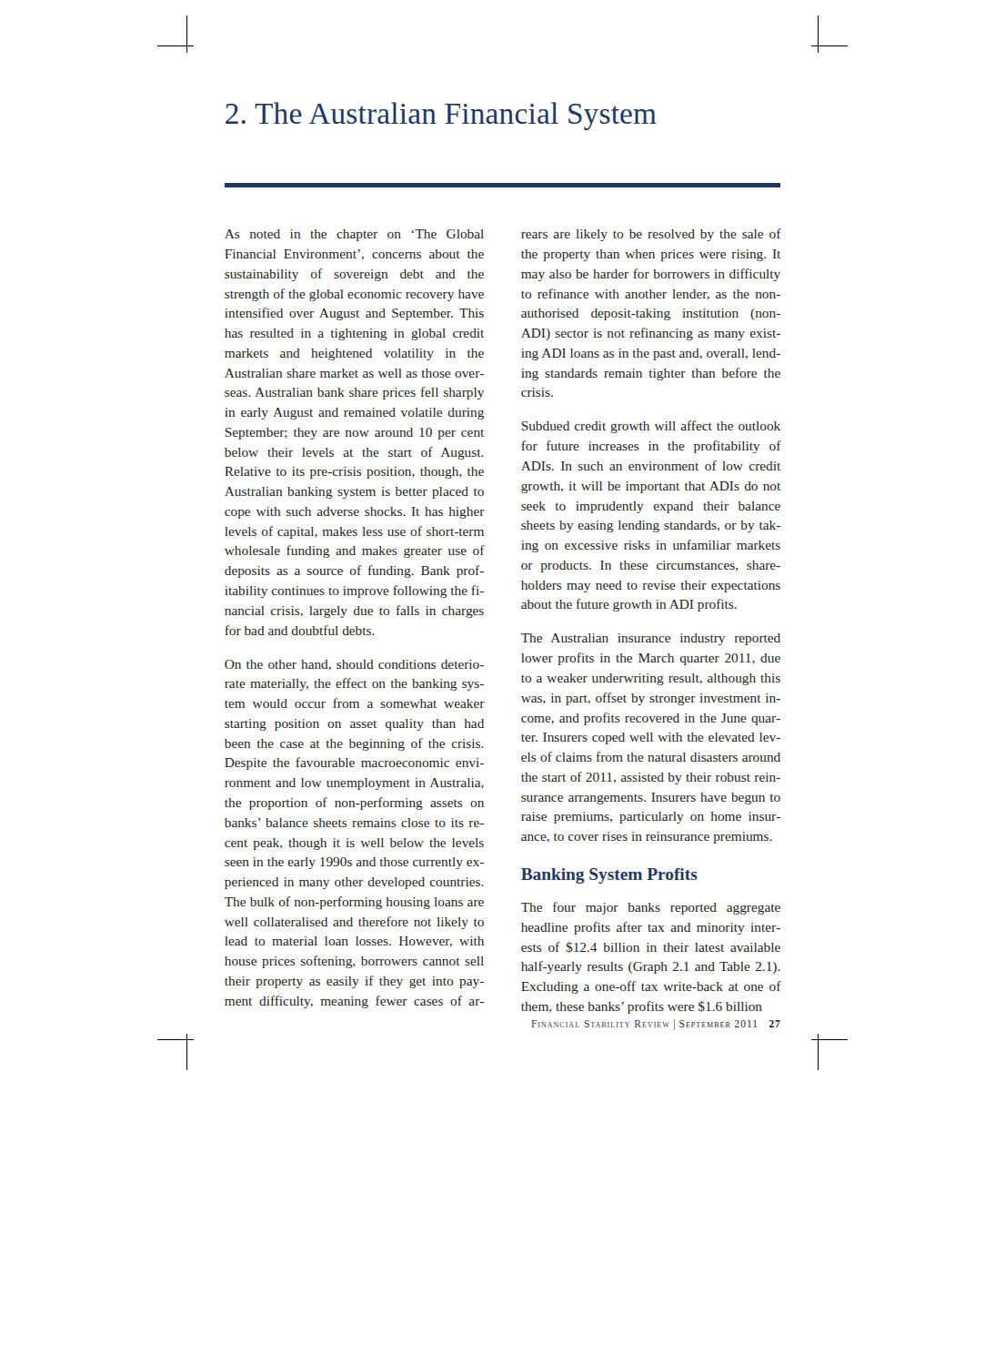2. The Australian Financial System
As noted in the chapter on ‘The Global Financial Environment’, concerns about the sustainability of sovereign debt and the strength of the global economic recovery have intensified over August and September. This has resulted in a tightening in global credit markets and heightened volatility in the Australian share market as well as those overseas. Australian bank share prices fell sharply in early August and remained volatile during September; they are now around 10 per cent below their levels at the start of August. Relative to its pre-crisis position, though, the Australian banking system is better placed to cope with such adverse shocks. It has higher levels of capital, makes less use of short-term wholesale funding and makes greater use of deposits as a source of funding. Bank profitability continues to improve following the financial crisis, largely due to falls in charges for bad and doubtful debts.
On the other hand, should conditions deteriorate materially, the effect on the banking system would occur from a somewhat weaker starting position on asset quality than had been the case at the beginning of the crisis. Despite the favourable macroeconomic environment and low unemployment in Australia, the proportion of non-performing assets on banks’ balance sheets remains close to its recent peak, though it is well below the levels seen in the early 1990s and those currently experienced in many other developed countries. The bulk of non-performing housing loans are well collateralised and therefore not likely to lead to material loan losses. However, with house prices softening, borrowers cannot sell their property as easily if they get into payment difficulty, meaning fewer cases of arrears are likely to be resolved by the sale of the property than when prices were rising. It may also be harder for borrowers in difficulty to refinance with another lender, as the non-authorised deposit-taking institution (non- ADI) sector is not refinancing as many existing ADI loans as in the past and, overall, lending standards remain tighter than before the crisis.
Subdued credit growth will affect the outlook for future increases in the profitability of ADIs. In such an environment of low credit growth, it will be important that ADIs do not seek to imprudently expand their balance sheets by easing lending standards, or by taking on excessive risks in unfamiliar markets or products. In these circumstances, shareholders may need to revise their expectations about the future growth in ADI profits.
The Australian insurance industry reported lower profits in the March quarter 2011, due to a weaker underwriting result, although this was, in part, offset by stronger investment income, and profits recovered in the June quarter. Insurers coped well with the elevated levels of claims from the natural disasters around the start of 2011, assisted by their robust reinsurance arrangements. Insurers have begun to raise premiums, particularly on home insurance, to cover rises in reinsurance premiums.
Banking System Profits
The four major banks reported aggregate headline profits after tax and minority interests of $12.4 billion in their latest available half-yearly results (Graph 2.1 and Table 2.1). Excluding a one-off tax write-back at one of them, these banks’ profits were $1.6 billion
Financial Stability Review | September 201127